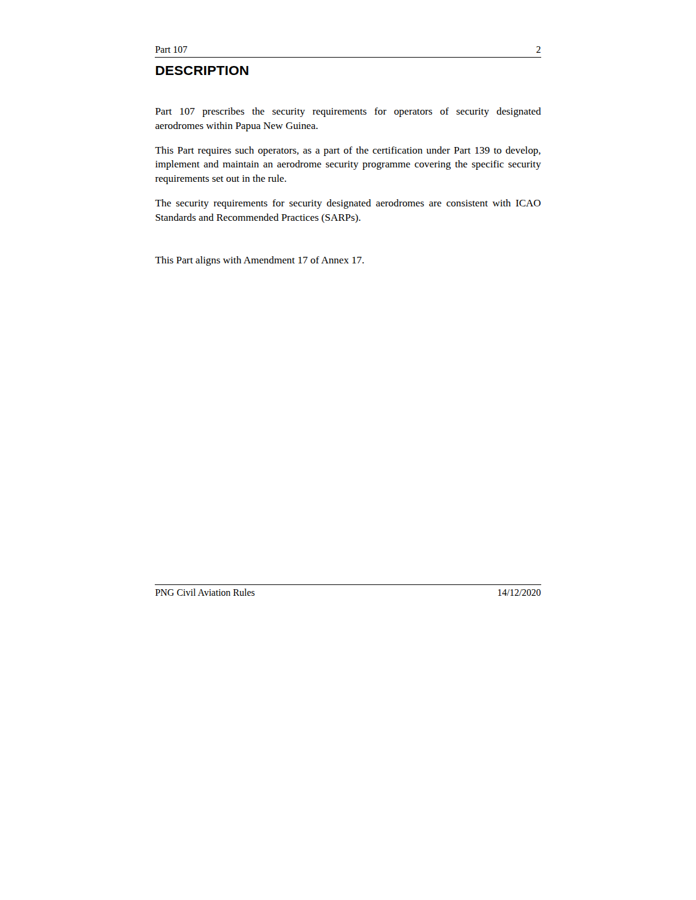Part 107
2
DESCRIPTION
Part 107 prescribes the security requirements for operators of security designated aerodromes within Papua New Guinea.
This Part requires such operators, as a part of the certification under Part 139 to develop, implement and maintain an aerodrome security programme covering the specific security requirements set out in the rule.
The security requirements for security designated aerodromes are consistent with ICAO Standards and Recommended Practices (SARPs).
This Part aligns with Amendment 17 of Annex 17.
PNG Civil Aviation Rules
14/12/2020